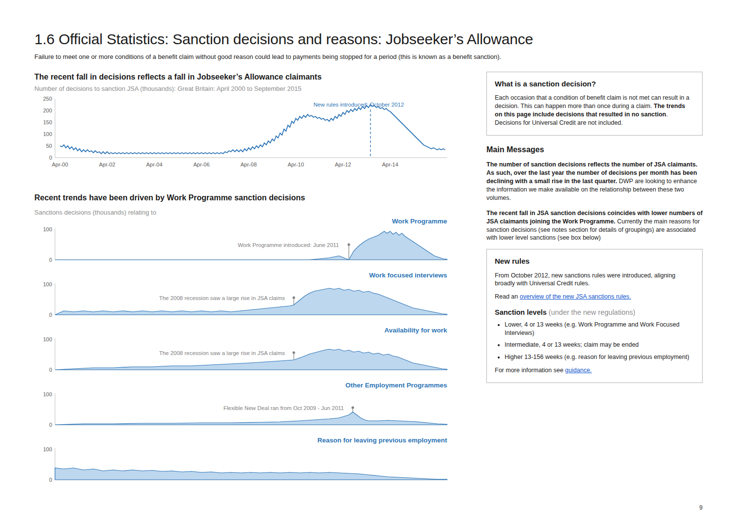1.6 Official Statistics: Sanction decisions and reasons: Jobseeker’s Allowance
Failure to meet one or more conditions of a benefit claim without good reason could lead to payments being stopped for a period (this is known as a benefit sanction).
The recent fall in decisions reflects a fall in Jobseeker’s Allowance claimants
Number of decisions to sanction JSA (thousands): Great Britain: April 2000 to September 2015
250 200 150 100 50 0 Apr-00 Apr-02 Apr-04 Apr-06 Apr-08 Apr-10 Apr-12 Apr-14 New rules introduced: October 2012
Recent trends have been driven by Work Programme sanction decisions
Sanctions decisions (thousands) relating to
Work Programme 100 0 Work Programme introduced: June 2011 Work focused interviews 100 0 The 2008 recession saw a large rise in JSA claims Availability for work 100 0 The 2008 recession saw a large rise in JSA claims Other Employment Programmes 100 0 Flexible New Deal ran from Oct 2009 - Jun 2011 Reason for leaving previous employment 100 0
What is a sanction decision?
Each occasion that a condition of benefit claim is not met can result in a decision. This can happen more than once during a claim. The trends on this page include decisions that resulted in no sanction. Decisions for Universal Credit are not included.
Main Messages
The number of sanction decisions reflects the number of JSA claimants. As such, over the last year the number of decisions per month has been declining with a small rise in the last quarter. DWP are looking to enhance the information we make available on the relationship between these two volumes.
The recent fall in JSA sanction decisions coincides with lower numbers of JSA claimants joining the Work Programme. Currently the main reasons for sanction decisions (see notes section for details of groupings) are associated with lower level sanctions (see box below)
New rules
From October 2012, new sanctions rules were introduced, aligning broadly with Universal Credit rules.
Read an overview of the new JSA sanctions rules.
Sanction levels (under the new regulations)
Lower, 4 or 13 weeks (e.g. Work Programme and Work Focused Interviews)
Intermediate, 4 or 13 weeks; claim may be ended
Higher 13-156 weeks (e.g. reason for leaving previous employment)
For more information see guidance.
9